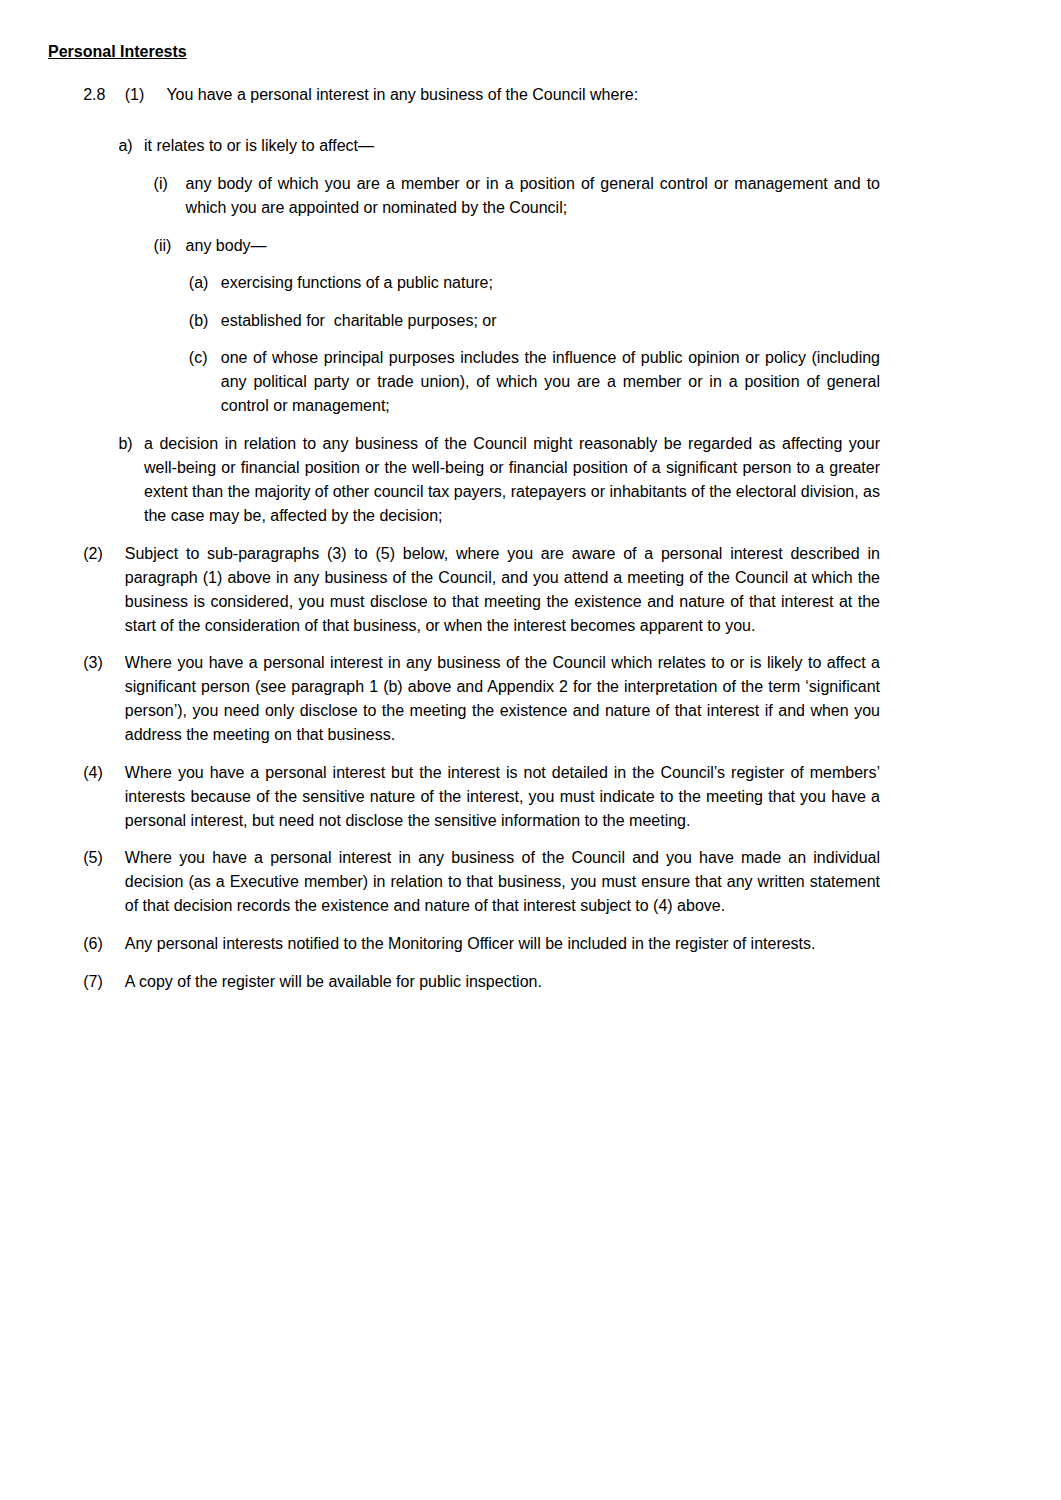Personal Interests
2.8
(1)
You have a personal interest in any business of the Council where:
a)
it relates to or is likely to affect—
(i)
any body of which you are a member or in a position of general control or management and to which you are appointed or nominated by the Council;
(ii)
any body—
(a)
exercising functions of a public nature;
(b)
established for charitable purposes; or
(c)
one of whose principal purposes includes the influence of public opinion or policy (including any political party or trade union), of which you are a member or in a position of general control or management;
b)
a decision in relation to any business of the Council might reasonably be regarded as affecting your well-being or financial position or the well-being or financial position of a significant person to a greater extent than the majority of other council tax payers, ratepayers or inhabitants of the electoral division, as the case may be, affected by the decision;
(2)
Subject to sub-paragraphs (3) to (5) below, where you are aware of a personal interest described in paragraph (1) above in any business of the Council, and you attend a meeting of the Council at which the business is considered, you must disclose to that meeting the existence and nature of that interest at the start of the consideration of that business, or when the interest becomes apparent to you.
(3)
Where you have a personal interest in any business of the Council which relates to or is likely to affect a significant person (see paragraph 1 (b) above and Appendix 2 for the interpretation of the term ‘significant person’), you need only disclose to the meeting the existence and nature of that interest if and when you address the meeting on that business.
(4)
Where you have a personal interest but the interest is not detailed in the Council’s register of members’ interests because of the sensitive nature of the interest, you must indicate to the meeting that you have a personal interest, but need not disclose the sensitive information to the meeting.
(5)
Where you have a personal interest in any business of the Council and you have made an individual decision (as a Executive member) in relation to that business, you must ensure that any written statement of that decision records the existence and nature of that interest subject to (4) above.
(6)
Any personal interests notified to the Monitoring Officer will be included in the register of interests.
(7)
A copy of the register will be available for public inspection.